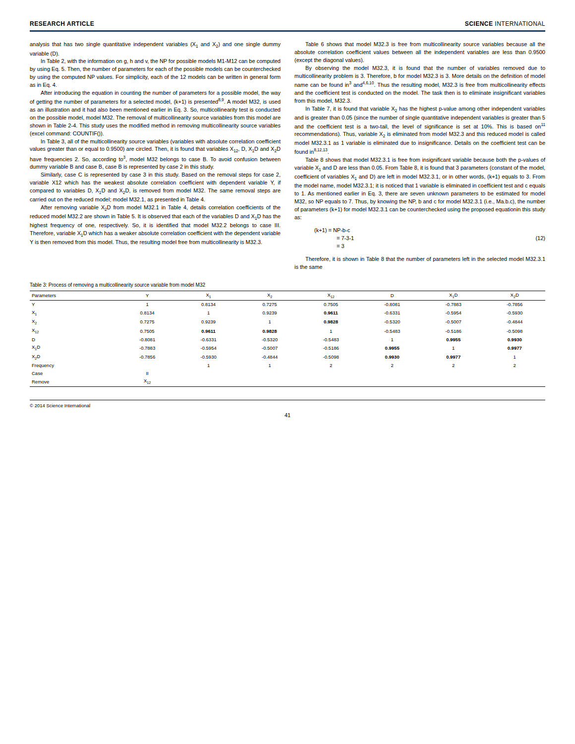RESEARCH ARTICLE
SCIENCE INTERNATIONAL
analysis that has two single quantitative independent variables (X1 and X2) and one single dummy variable (D).
In Table 2, with the information on g, h and v, the NP for possible models M1-M12 can be computed by using Eq. 5. Then, the number of parameters for each of the possible models can be counterchecked by using the computed NP values. For simplicity, each of the 12 models can be written in general form as in Eq. 4.
After introducing the equation in counting the number of parameters for a possible model, the way of getting the number of parameters for a selected model, (k+1) is presented8,9. A model M32, is used as an illustration and it had also been mentioned earlier in Eq. 3. So, multicollinearity test is conducted on the possible model, model M32. The removal of multicollinearity source variables from this model are shown in Table 2-4. This study uses the modified method in removing multicollinearity source variables (excel command: COUNTIF()).
In Table 3, all of the multicollinearity source variables (variables with absolute correlation coefficient values greater than or equal to 0.9500) are circled. Then, it is found that variables X12, D, X1D and X2D have frequencies 2. So, according to3, model M32 belongs to case B. To avoid confusion between dummy variable B and case B, case B is represented by case 2 in this study.
Similarly, case C is represented by case 3 in this study. Based on the removal steps for case 2, variable X12 which has the weakest absolute correlation coefficient with dependent variable Y, if compared to variables D, X1D and X2D, is removed from model M32. The same removal steps are carried out on the reduced model; model M32.1, as presented in Table 4.
After removing variable X2D from model M32.1 in Table 4, details correlation coefficients of the reduced model M32.2 are shown in Table 5. It is observed that each of the variables D and X1D has the highest frequency of one, respectively. So, it is identified that model M32.2 belongs to case III. Therefore, variable X1D which has a weaker absolute correlation coefficient with the dependent variable Y is then removed from this model. Thus, the resulting model free from multicollinearity is M32.3.
Table 6 shows that model M32.3 is free from multicollinearity source variables because all the absolute correlation coefficient values between all the independent variables are less than 0.9500 (except the diagonal values).
By observing the model M32.3, it is found that the number of variables removed due to multicollinearity problem is 3. Therefore, b for model M32.3 is 3. More details on the definition of model name can be found in3 and4,6,10. Thus the resulting model, M32.3 is free from multicollinearity effects and the coefficient test is conducted on the model. The task then is to eliminate insignificant variables from this model, M32.3.
In Table 7, it is found that variable X2 has the highest p-value among other independent variables and is greater than 0.05 (since the number of single quantitative independent variables is greater than 5 and the coefficient test is a two-tail, the level of significance is set at 10%. This is based on11 recommendations). Thus, variable X2 is eliminated from model M32.3 and this reduced model is called model M32.3.1 as 1 variable is eliminated due to insignificance. Details on the coefficient test can be found in8,12,13.
Table 8 shows that model M32.3.1 is free from insignificant variable because both the p-values of variable X1 and D are less than 0.05. From Table 8, it is found that 3 parameters (constant of the model, coefficient of variables X1 and D) are left in model M32.3.1, or in other words, (k+1) equals to 3. From the model name, model M32.3.1; it is noticed that 1 variable is eliminated in coefficient test and c equals to 1. As mentioned earlier in Eq. 3, there are seven unknown parameters to be estimated for model M32, so NP equals to 7. Thus, by knowing the NP, b and c for model M32.3.1 (i.e., Ma.b.c), the number of parameters (k+1) for model M32.3.1 can be counterchecked using the proposed equationin this study as:
(k+1) = NP-b-c
= 7-3-1 (12)
= 3
Therefore, it is shown in Table 8 that the number of parameters left in the selected model M32.3.1 is the same
Table 3: Process of removing a multicollinearity source variable from model M32
| Parameters | Y | X 1 | X 2 | X 12 | D | X 1 D | X 2 D |
| --- | --- | --- | --- | --- | --- | --- | --- |
| Y | 1 | 0.8134 | 0.7275 | 0.7505 | -0.8081 | -0.7883 | -0.7856 |
| X 1 | 0.8134 | 1 | 0.9239 | 0.9611 | -0.6331 | -0.5954 | -0.5930 |
| X 2 | 0.7275 | 0.9239 | 1 | 0.9828 | -0.5320 | -0.5007 | -0.4844 |
| X 12 | 0.7505 | 0.9611 | 0.9828 | 1 | -0.5483 | -0.5186 | -0.5098 |
| D | -0.8081 | -0.6331 | -0.5320 | -0.5483 | 1 | 0.9955 | 0.9930 |
| X 1 D | -0.7883 | -0.5954 | -0.5007 | -0.5186 | 0.9955 | 1 | 0.9977 |
| X 2 D | -0.7856 | -0.5930 | -0.4844 | -0.5098 | 0.9930 | 0.9977 | 1 |
| Frequency | | 1 | 1 | 2 | 2 | 2 | 2 |
| Case | II | | | | | | |
| Remove | X 12 | | | | | | |
© 2014 Science International
41